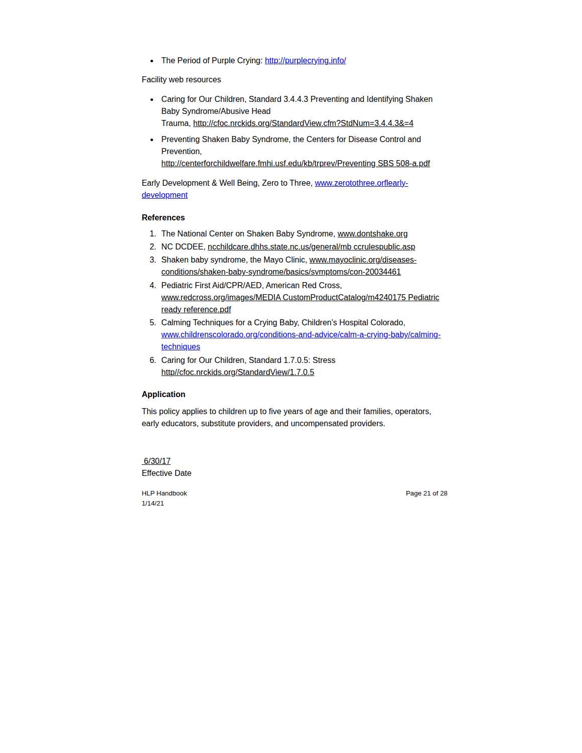The Period of Purple Crying: http://purplecrying.info/
Facility web resources
Caring for Our Children, Standard 3.4.4.3 Preventing and Identifying Shaken Baby Syndrome/Abusive Head
Trauma, http://cfoc.nrckids.org/StandardView.cfm?StdNum=3.4.4.3&=4
Preventing Shaken Baby Syndrome, the Centers for Disease Control and Prevention,
http://centerforchildwelfare.fmhi.usf.edu/kb/trprev/Preventing SBS 508-a.pdf
Early Development & Well Being, Zero to Three, www.zerotothree.orflearly-development
References
The National Center on Shaken Baby Syndrome, www.dontshake.org
NC DCDEE, ncchildcare.dhhs.state.nc.us/general/mb ccrulespublic.asp
Shaken baby syndrome, the Mayo Clinic, www.mayoclinic.org/diseases-conditions/shaken-baby-syndrome/basics/svmptoms/con-20034461
Pediatric First Aid/CPR/AED, American Red Cross,
www.redcross.org/images/MEDIA CustomProductCatalog/m4240175 Pediatric ready reference.pdf
Calming Techniques for a Crying Baby, Children's Hospital Colorado,
www.childrenscolorado.org/conditions-and-advice/calm-a-crying-baby/calming-techniques
Caring for Our Children, Standard 1.7.0.5: Stress http//cfoc.nrckids.org/StandardView/1.7.0.5
Application
This policy applies to children up to five years of age and their families, operators, early educators, substitute providers, and uncompensated providers.
6/30/17 Effective Date
HLP Handbook
1/14/21
Page 21 of 28